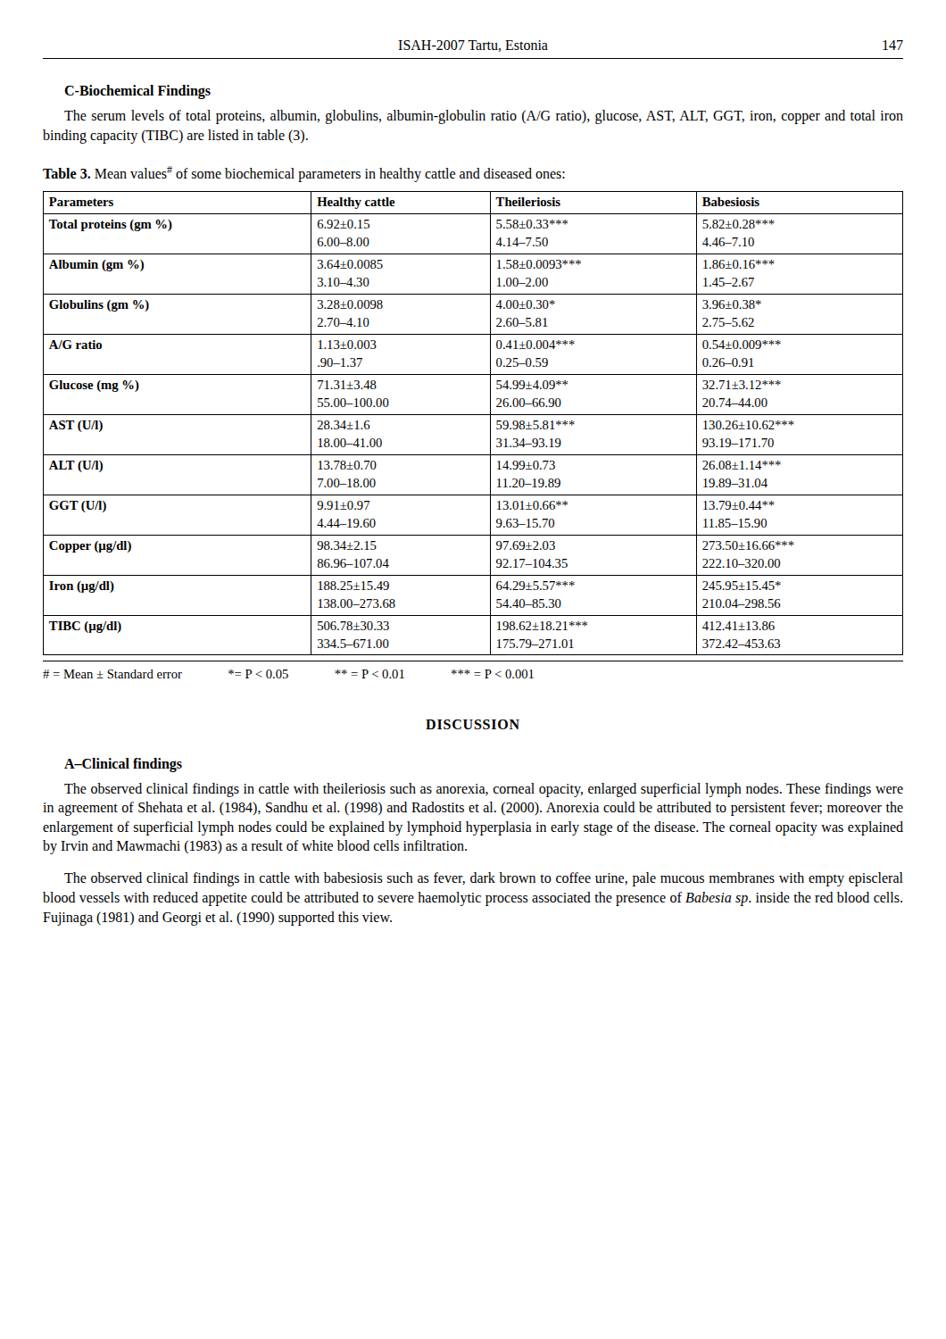ISAH-2007 Tartu, Estonia 147
C-Biochemical Findings
The serum levels of total proteins, albumin, globulins, albumin-globulin ratio (A/G ratio), glucose, AST, ALT, GGT, iron, copper and total iron binding capacity (TIBC) are listed in table (3).
Table 3. Mean values# of some biochemical parameters in healthy cattle and diseased ones:
| Parameters | Healthy cattle | Theileriosis | Babesiosis |
| --- | --- | --- | --- |
| Total proteins (gm %) | 6.92±0.15 6.00–8.00 | 5.58±0.33*** 4.14–7.50 | 5.82±0.28*** 4.46–7.10 |
| Albumin (gm %) | 3.64±0.0085 3.10–4.30 | 1.58±0.0093*** 1.00–2.00 | 1.86±0.16*** 1.45–2.67 |
| Globulins (gm %) | 3.28±0.0098 2.70–4.10 | 4.00±0.30* 2.60–5.81 | 3.96±0.38* 2.75–5.62 |
| A/G ratio | 1.13±0.003 .90–1.37 | 0.41±0.004*** 0.25–0.59 | 0.54±0.009*** 0.26–0.91 |
| Glucose (mg %) | 71.31±3.48 55.00–100.00 | 54.99±4.09** 26.00–66.90 | 32.71±3.12*** 20.74–44.00 |
| AST (U/l) | 28.34±1.6 18.00–41.00 | 59.98±5.81*** 31.34–93.19 | 130.26±10.62*** 93.19–171.70 |
| ALT (U/l) | 13.78±0.70 7.00–18.00 | 14.99±0.73 11.20–19.89 | 26.08±1.14*** 19.89–31.04 |
| GGT (U/l) | 9.91±0.97 4.44–19.60 | 13.01±0.66** 9.63–15.70 | 13.79±0.44** 11.85–15.90 |
| Copper (µg/dl) | 98.34±2.15 86.96–107.04 | 97.69±2.03 92.17–104.35 | 273.50±16.66*** 222.10–320.00 |
| Iron (µg/dl) | 188.25±15.49 138.00–273.68 | 64.29±5.57*** 54.40–85.30 | 245.95±15.45* 210.04–298.56 |
| TIBC (µg/dl) | 506.78±30.33 334.5–671.00 | 198.62±18.21*** 175.79–271.01 | 412.41±13.86 372.42–453.63 |
# = Mean ± Standard error *= P < 0.05 ** = P < 0.01 *** = P < 0.001
DISCUSSION
A–Clinical findings
The observed clinical findings in cattle with theileriosis such as anorexia, corneal opacity, enlarged superficial lymph nodes. These findings were in agreement of Shehata et al. (1984), Sandhu et al. (1998) and Radostits et al. (2000). Anorexia could be attributed to persistent fever; moreover the enlargement of superficial lymph nodes could be explained by lymphoid hyperplasia in early stage of the disease. The corneal opacity was explained by Irvin and Mawmachi (1983) as a result of white blood cells infiltration.
The observed clinical findings in cattle with babesiosis such as fever, dark brown to coffee urine, pale mucous membranes with empty episcleral blood vessels with reduced appetite could be attributed to severe haemolytic process associated the presence of Babesia sp. inside the red blood cells. Fujinaga (1981) and Georgi et al. (1990) supported this view.